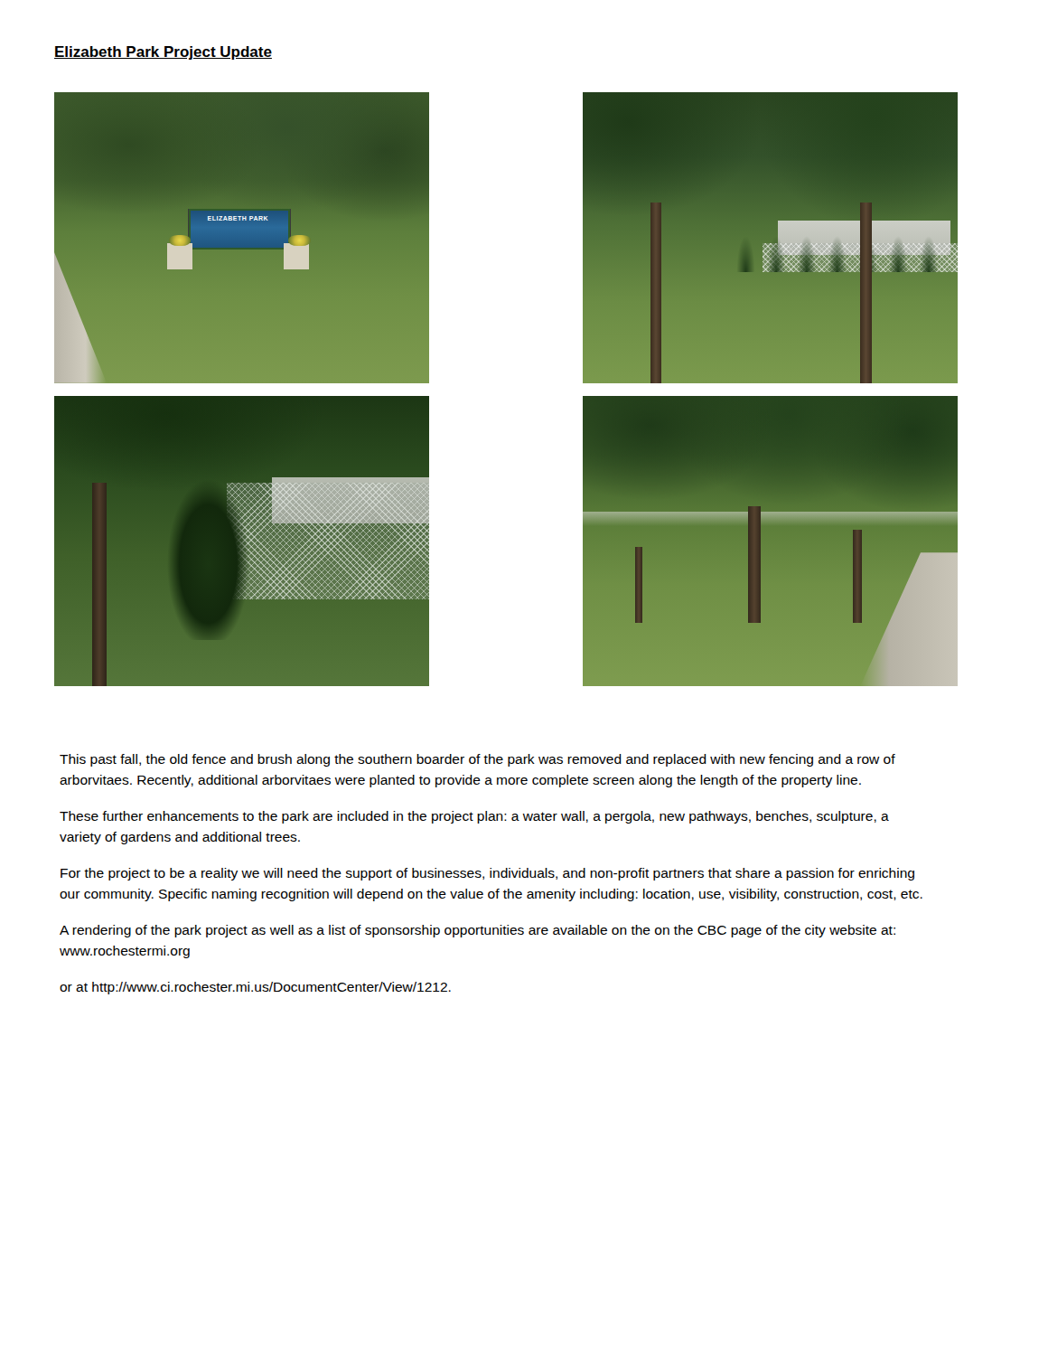Elizabeth Park Project Update
ELIZABETH PARK
This past fall, the old fence and brush along the southern boarder of the park was removed and replaced with new fencing and a row of arborvitaes. Recently, additional arborvitaes were planted to provide a more complete screen along the length of the property line.
These further enhancements to the park are included in the project plan: a water wall, a pergola, new pathways, benches, sculpture, a variety of gardens and additional trees.
For the project to be a reality we will need the support of businesses, individuals, and non-profit partners that share a passion for enriching our community. Specific naming recognition will depend on the value of the amenity including: location, use, visibility, construction, cost, etc.
A rendering of the park project as well as a list of sponsorship opportunities are available on the on the CBC page of the city website at: www.rochestermi.org
or at http://www.ci.rochester.mi.us/DocumentCenter/View/1212.